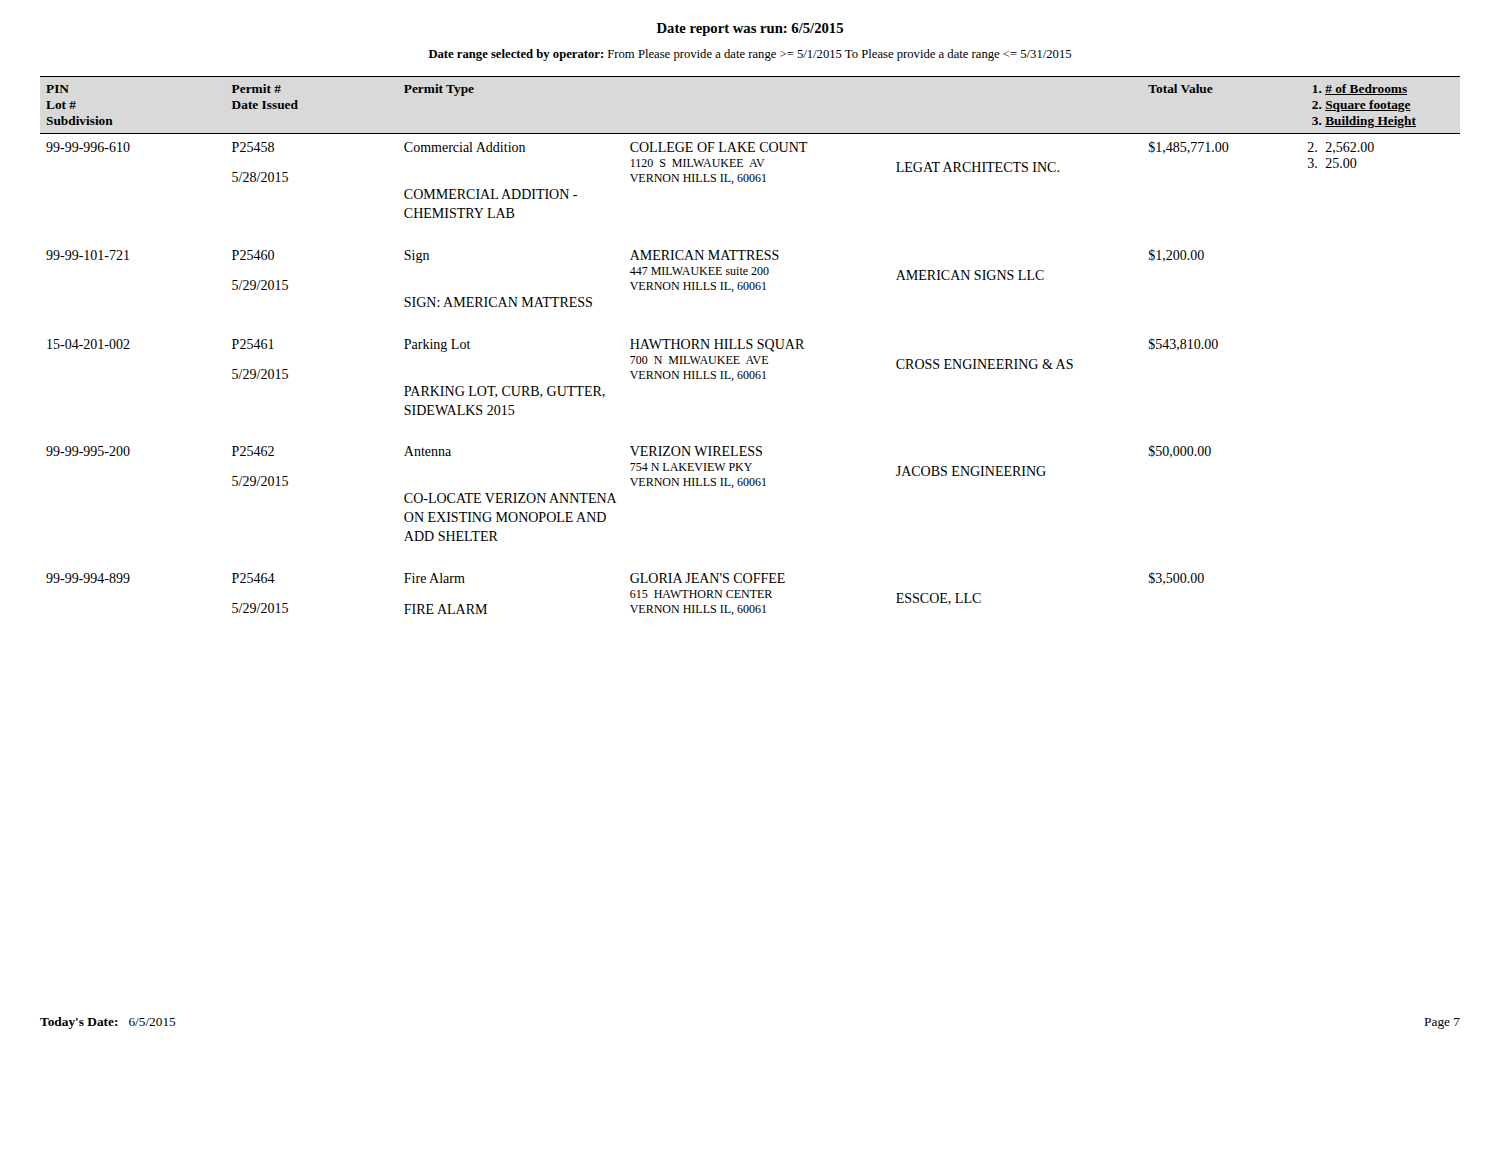Date report was run: 6/5/2015
Date range selected by operator: From Please provide a date range >= 5/1/2015 To Please provide a date range <= 5/31/2015
| PIN Lot # Subdivision | Permit # Date Issued | Permit Type | | | Total Value | # of Bedrooms Square footage Building Height |
| --- | --- | --- | --- | --- | --- | --- |
| 99-99-996-610 | P25458 5/28/2015 | Commercial Addition COMMERCIAL ADDITION - CHEMISTRY LAB | COLLEGE OF LAKE COUNT 1120 S MILWAUKEE AV VERNON HILLS IL, 60061 | LEGAT ARCHITECTS INC. | $1,485,771.00 | 2. 2,562.00 3. 25.00 |
| 99-99-101-721 | P25460 5/29/2015 | Sign SIGN: AMERICAN MATTRESS | AMERICAN MATTRESS 447 MILWAUKEE suite 200 VERNON HILLS IL, 60061 | AMERICAN SIGNS LLC | $1,200.00 | |
| 15-04-201-002 | P25461 5/29/2015 | Parking Lot PARKING LOT, CURB, GUTTER, SIDEWALKS 2015 | HAWTHORN HILLS SQUAR 700 N MILWAUKEE AVE VERNON HILLS IL, 60061 | CROSS ENGINEERING & AS | $543,810.00 | |
| 99-99-995-200 | P25462 5/29/2015 | Antenna CO-LOCATE VERIZON ANNTENA ON EXISTING MONOPOLE AND ADD SHELTER | VERIZON WIRELESS 754 N LAKEVIEW PKY VERNON HILLS IL, 60061 | JACOBS ENGINEERING | $50,000.00 | |
| 99-99-994-899 | P25464 5/29/2015 | Fire Alarm FIRE ALARM | GLORIA JEAN'S COFFEE 615 HAWTHORN CENTER VERNON HILLS IL, 60061 | ESSCOE, LLC | $3,500.00 | |
Today's Date:6/5/2015
Page 7